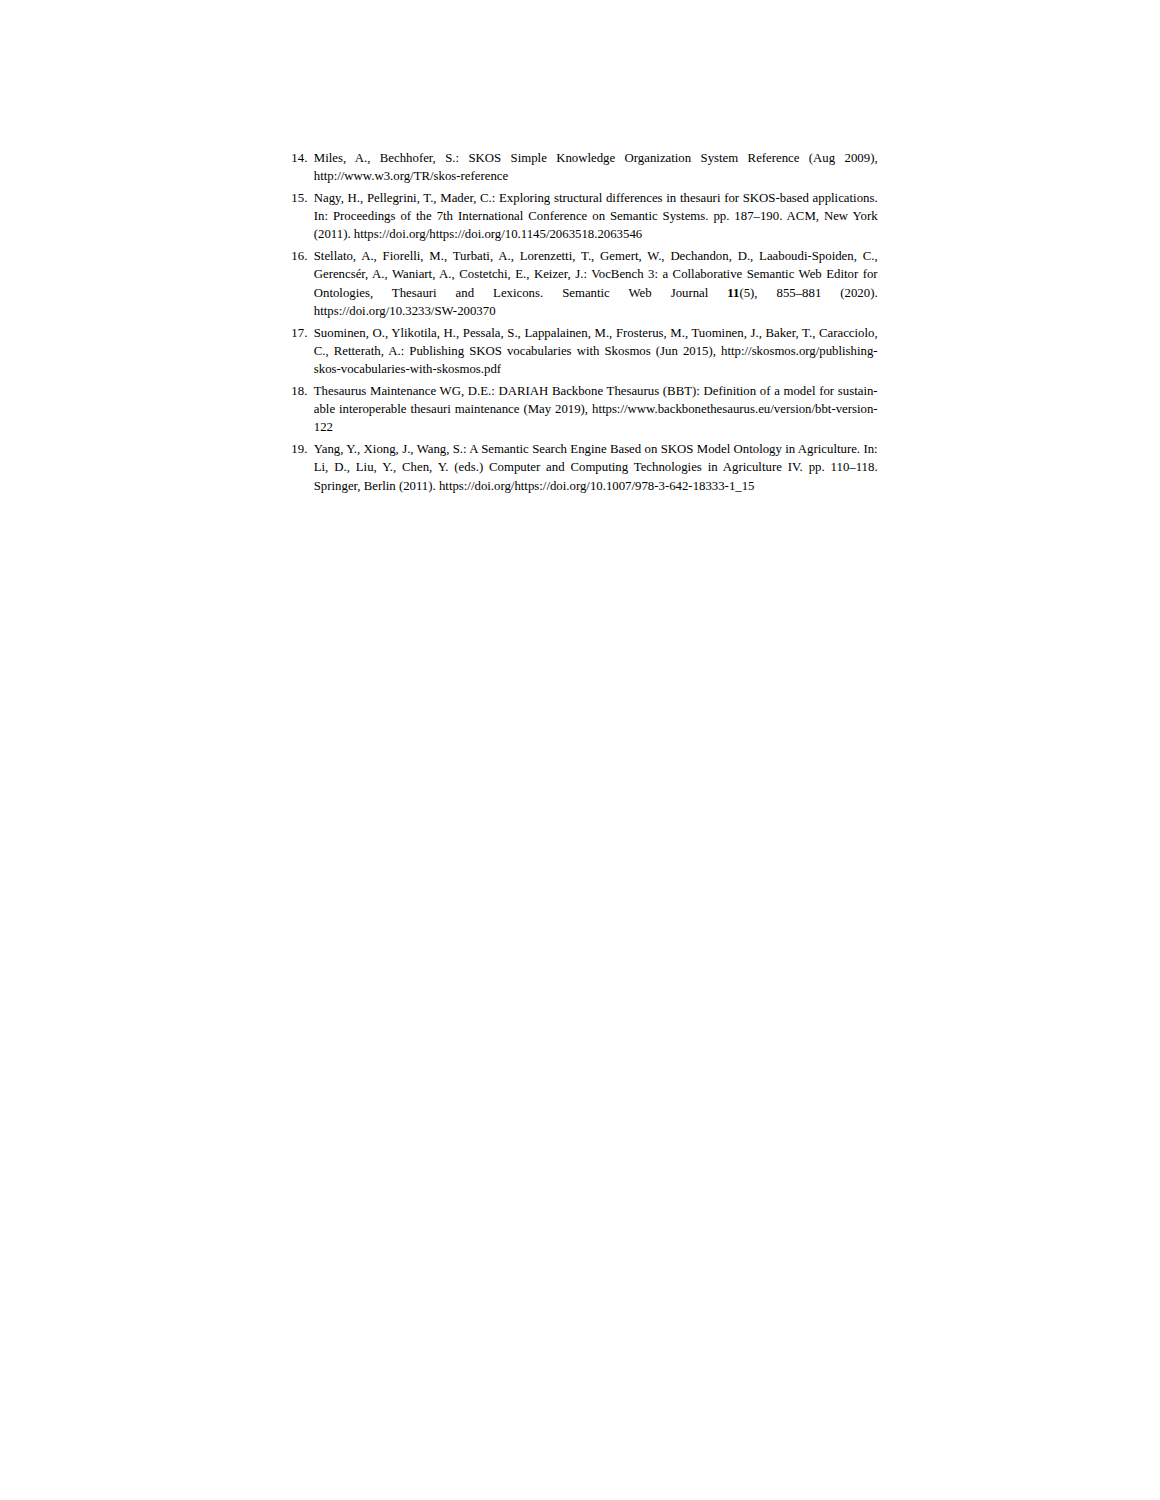14. Miles, A., Bechhofer, S.: SKOS Simple Knowledge Organization System Reference (Aug 2009), http://www.w3.org/TR/skos-reference
15. Nagy, H., Pellegrini, T., Mader, C.: Exploring structural differences in thesauri for SKOS-based applications. In: Proceedings of the 7th International Conference on Semantic Systems. pp. 187–190. ACM, New York (2011). https://doi.org/https://doi.org/10.1145/2063518.2063546
16. Stellato, A., Fiorelli, M., Turbati, A., Lorenzetti, T., Gemert, W., Dechandon, D., Laaboudi-Spoiden, C., Gerencsér, A., Waniart, A., Costetchi, E., Keizer, J.: VocBench 3: a Collaborative Semantic Web Editor for Ontologies, Thesauri and Lexicons. Semantic Web Journal 11(5), 855–881 (2020). https://doi.org/10.3233/SW-200370
17. Suominen, O., Ylikotila, H., Pessala, S., Lappalainen, M., Frosterus, M., Tuominen, J., Baker, T., Caracciolo, C., Retterath, A.: Publishing SKOS vocabularies with Skosmos (Jun 2015), http://skosmos.org/publishing-skos-vocabularies-with-skosmos.pdf
18. Thesaurus Maintenance WG, D.E.: DARIAH Backbone Thesaurus (BBT): Definition of a model for sustainable interoperable thesauri maintenance (May 2019), https://www.backbonethesaurus.eu/version/bbt-version-122
19. Yang, Y., Xiong, J., Wang, S.: A Semantic Search Engine Based on SKOS Model Ontology in Agriculture. In: Li, D., Liu, Y., Chen, Y. (eds.) Computer and Computing Technologies in Agriculture IV. pp. 110–118. Springer, Berlin (2011). https://doi.org/https://doi.org/10.1007/978-3-642-18333-1_15